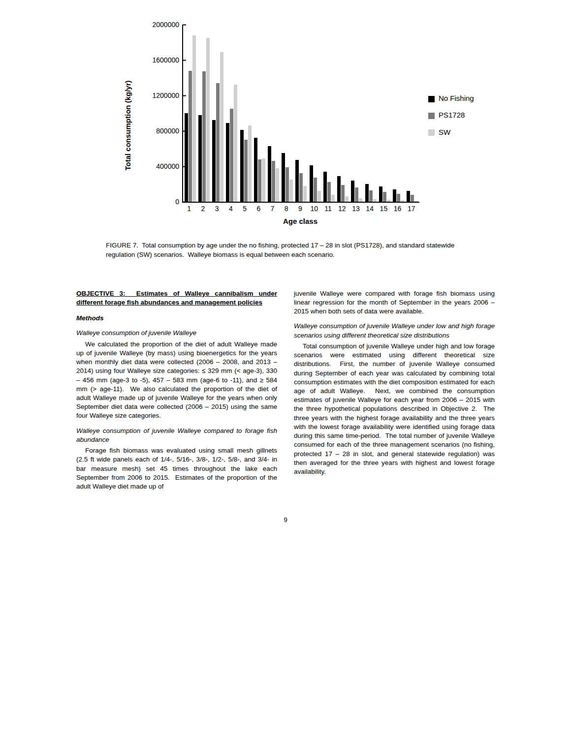Total consumption (kg/yr)
2000000
1600000
1200000
800000
400000
0
1234567891011121314151617
Age class
No Fishing
PS1728
SW
FIGURE 7. Total consumption by age under the no fishing, protected 17 – 28 in slot (PS1728), and standard statewide regulation (SW) scenarios. Walleye biomass is equal between each scenario.
OBJECTIVE 3: Estimates of Walleye cannibalism under different forage fish abundances and management policies
Methods
Walleye consumption of juvenile Walleye
We calculated the proportion of the diet of adult Walleye made up of juvenile Walleye (by mass) using bioenergetics for the years when monthly diet data were collected (2006 – 2008, and 2013 – 2014) using four Walleye size categories: ≤ 329 mm (< age-3), 330 – 456 mm (age-3 to -5), 457 – 583 mm (age-6 to -11), and ≥ 584 mm (> age-11). We also calculated the proportion of the diet of adult Walleye made up of juvenile Walleye for the years when only September diet data were collected (2006 – 2015) using the same four Walleye size categories.
Walleye consumption of juvenile Walleye compared to forage fish abundance
Forage fish biomass was evaluated using small mesh gillnets (2.5 ft wide panels each of 1/4-, 5/16-, 3/8-, 1/2-, 5/8-, and 3/4- in bar measure mesh) set 45 times throughout the lake each September from 2006 to 2015. Estimates of the proportion of the adult Walleye diet made up of
juvenile Walleye were compared with forage fish biomass using linear regression for the month of September in the years 2006 – 2015 when both sets of data were available.
Walleye consumption of juvenile Walleye under low and high forage scenarios using different theoretical size distributions
Total consumption of juvenile Walleye under high and low forage scenarios were estimated using different theoretical size distributions. First, the number of juvenile Walleye consumed during September of each year was calculated by combining total consumption estimates with the diet composition estimated for each age of adult Walleye. Next, we combined the consumption estimates of juvenile Walleye for each year from 2006 – 2015 with the three hypothetical populations described in Objective 2. The three years with the highest forage availability and the three years with the lowest forage availability were identified using forage data during this same time-period. The total number of juvenile Walleye consumed for each of the three management scenarios (no fishing, protected 17 – 28 in slot, and general statewide regulation) was then averaged for the three years with highest and lowest forage availability.
9